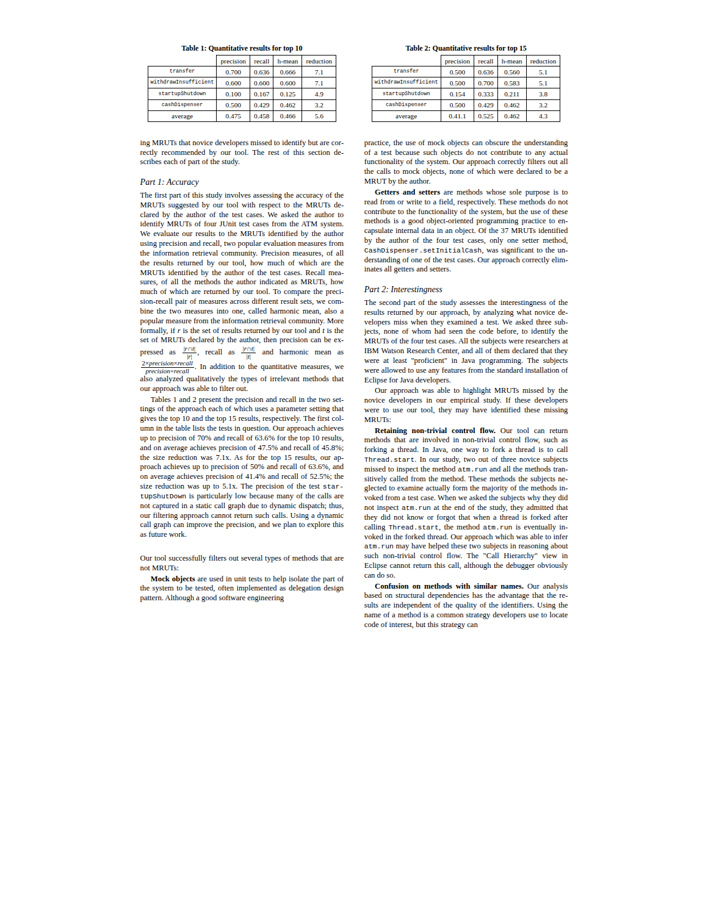Table 1: Quantitative results for top 10
| | precision | recall | h-mean | reduction |
| --- | --- | --- | --- | --- |
| transfer | 0.700 | 0.636 | 0.666 | 7.1 |
| withdrawInsufficient | 0.600 | 0.600 | 0.600 | 7.1 |
| startupShutdown | 0.100 | 0.167 | 0.125 | 4.9 |
| cashDispenser | 0.500 | 0.429 | 0.462 | 3.2 |
| average | 0.475 | 0.458 | 0.466 | 5.6 |
ing MRUTs that novice developers missed to identify but are correctly recommended by our tool. The rest of this section describes each of part of the study.
Part 1: Accuracy
The first part of this study involves assessing the accuracy of the MRUTs suggested by our tool with respect to the MRUTs declared by the author of the test cases. We asked the author to identify MRUTs of four JUnit test cases from the ATM system. We evaluate our results to the MRUTs identified by the author using precision and recall, two popular evaluation measures from the information retrieval community. Precision measures, of all the results returned by our tool, how much of which are the MRUTs identified by the author of the test cases. Recall measures, of all the methods the author indicated as MRUTs, how much of which are returned by our tool. To compare the precision-recall pair of measures across different result sets, we combine the two measures into one, called harmonic mean, also a popular measure from the information retrieval community. More formally, if r is the set of results returned by our tool and t is the set of MRUTs declared by the author, then precision can be expressed as |r∩t||r|, recall as |r∩t||t| and harmonic mean as 2×precision×recall precision+recall. In addition to the quantitative measures, we also analyzed qualitatively the types of irrelevant methods that our approach was able to filter out.
Tables 1 and 2 present the precision and recall in the two settings of the approach each of which uses a parameter setting that gives the top 10 and the top 15 results, respectively. The first column in the table lists the tests in question. Our approach achieves up to precision of 70% and recall of 63.6% for the top 10 results, and on average achieves precision of 47.5% and recall of 45.8%; the size reduction was 7.1x. As for the top 15 results, our approach achieves up to precision of 50% and recall of 63.6%, and on average achieves precision of 41.4% and recall of 52.5%; the size reduction was up to 5.1x. The precision of the test startUpShutDown is particularly low because many of the calls are not captured in a static call graph due to dynamic dispatch; thus, our filtering approach cannot return such calls. Using a dynamic call graph can improve the precision, and we plan to explore this as future work.
Our tool successfully filters out several types of methods that are not MRUTs:
Mock objects are used in unit tests to help isolate the part of the system to be tested, often implemented as delegation design pattern. Although a good software engineering
Table 2: Quantitative results for top 15
| | precision | recall | h-mean | reduction |
| --- | --- | --- | --- | --- |
| transfer | 0.500 | 0.636 | 0.560 | 5.1 |
| withdrawInsufficient | 0.500 | 0.700 | 0.583 | 5.1 |
| startupShutdown | 0.154 | 0.333 | 0.211 | 3.8 |
| cashDispenser | 0.500 | 0.429 | 0.462 | 3.2 |
| average | 0.41.1 | 0.525 | 0.462 | 4.3 |
practice, the use of mock objects can obscure the understanding of a test because such objects do not contribute to any actual functionality of the system. Our approach correctly filters out all the calls to mock objects, none of which were declared to be a MRUT by the author.
Getters and setters are methods whose sole purpose is to read from or write to a field, respectively. These methods do not contribute to the functionality of the system, but the use of these methods is a good object-oriented programming practice to encapsulate internal data in an object. Of the 37 MRUTs identified by the author of the four test cases, only one setter method, CashDispenser.setInitialCash, was significant to the understanding of one of the test cases. Our approach correctly eliminates all getters and setters.
Part 2: Interestingness
The second part of the study assesses the interestingness of the results returned by our approach, by analyzing what novice developers miss when they examined a test. We asked three subjects, none of whom had seen the code before, to identify the MRUTs of the four test cases. All the subjects were researchers at IBM Watson Research Center, and all of them declared that they were at least "proficient" in Java programming. The subjects were allowed to use any features from the standard installation of Eclipse for Java developers.
Our approach was able to highlight MRUTs missed by the novice developers in our empirical study. If these developers were to use our tool, they may have identified these missing MRUTs:
Retaining non-trivial control flow. Our tool can return methods that are involved in non-trivial control flow, such as forking a thread. In Java, one way to fork a thread is to call Thread.start. In our study, two out of three novice subjects missed to inspect the method atm.run and all the methods transitively called from the method. These methods the subjects neglected to examine actually form the majority of the methods invoked from a test case. When we asked the subjects why they did not inspect atm.run at the end of the study, they admitted that they did not know or forgot that when a thread is forked after calling Thread.start, the method atm.run is eventually invoked in the forked thread. Our approach which was able to infer atm.run may have helped these two subjects in reasoning about such non-trivial control flow. The "Call Hierarchy" view in Eclipse cannot return this call, although the debugger obviously can do so.
Confusion on methods with similar names. Our analysis based on structural dependencies has the advantage that the results are independent of the quality of the identifiers. Using the name of a method is a common strategy developers use to locate code of interest, but this strategy can